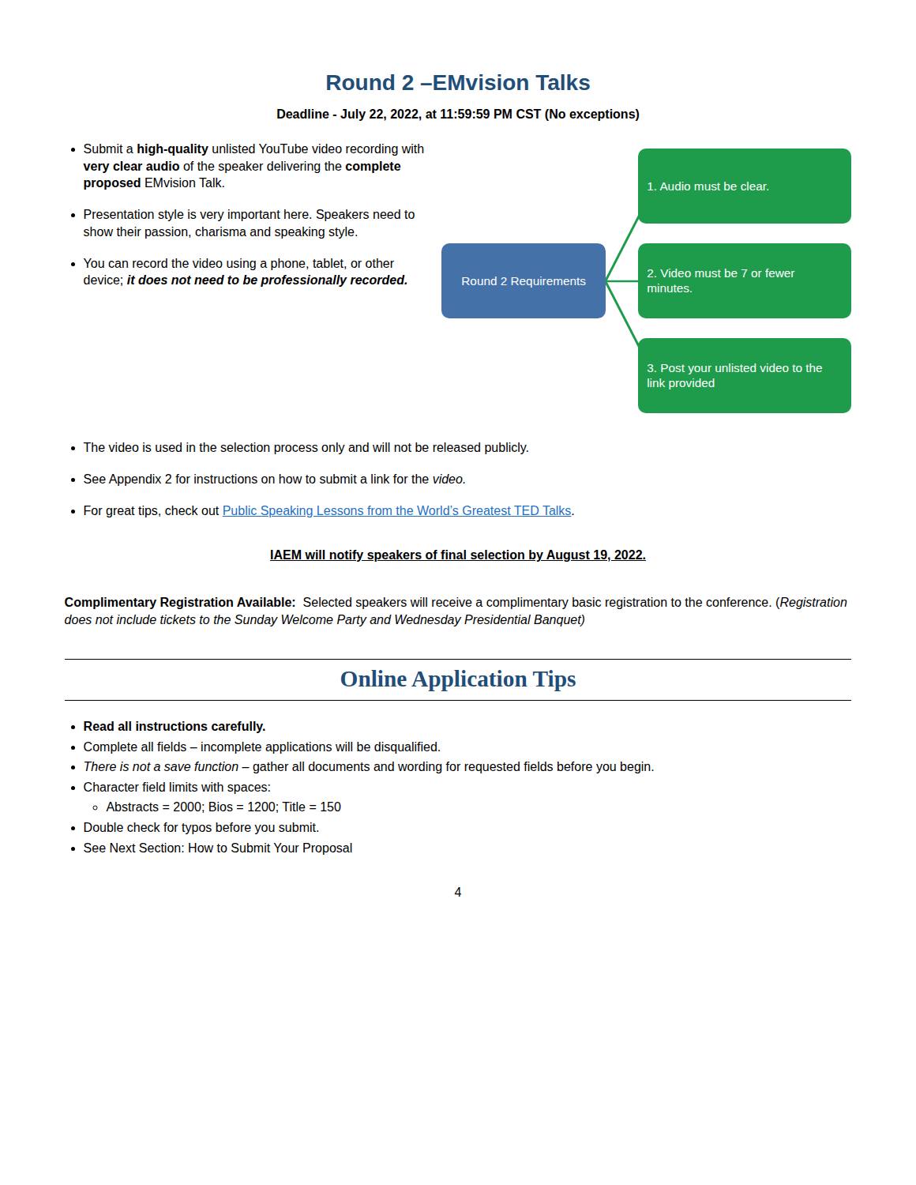Round 2 –EMvision Talks
Deadline - July 22, 2022, at 11:59:59 PM CST (No exceptions)
Submit a high-quality unlisted YouTube video recording with very clear audio of the speaker delivering the complete proposed EMvision Talk.
Presentation style is very important here. Speakers need to show their passion, charisma and speaking style.
You can record the video using a phone, tablet, or other device; it does not need to be professionally recorded.
Round 2 Requirements
1. Audio must be clear.
2. Video must be 7 or fewer minutes.
3. Post your unlisted video to the link provided
The video is used in the selection process only and will not be released publicly.
See Appendix 2 for instructions on how to submit a link for the video.
For great tips, check out Public Speaking Lessons from the World’s Greatest TED Talks.
IAEM will notify speakers of final selection by August 19, 2022.
Complimentary Registration Available: Selected speakers will receive a complimentary basic registration to the conference. (Registration does not include tickets to the Sunday Welcome Party and Wednesday Presidential Banquet)
Online Application Tips
Read all instructions carefully.
Complete all fields – incomplete applications will be disqualified.
There is not a save function – gather all documents and wording for requested fields before you begin.
Character field limits with spaces:
Abstracts = 2000; Bios = 1200; Title = 150
Double check for typos before you submit.
See Next Section: How to Submit Your Proposal
4